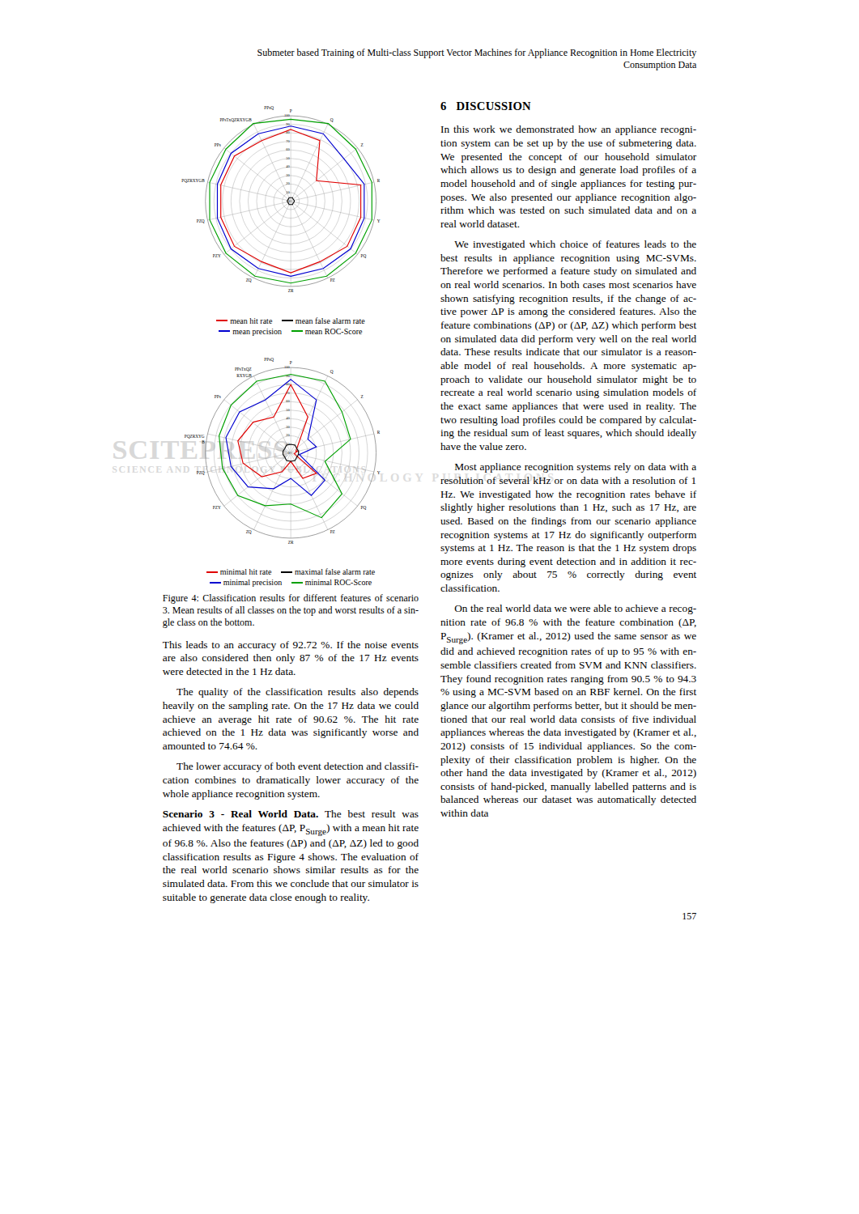SCITEPRESSSCIENCE AND TECHNOLOGY PUBLICATIONS
TECHNOLOGY PUBLICATIONS
Submeter based Training of Multi-class Support Vector Machines for Appliance Recognition in Home Electricity
Consumption Data
100 90 80 70 60 50 40 30 20 10 0 P Q Z R Y PQ PZ ZR ZQ PZY PZQ PQZRXYGB PPs PPsTxQZRXYGB PPsQ
mean hit rate mean false alarm rate
mean precision mean ROC-Score
100 90 80 70 60 50 40 30 20 10 0 P Q Z R Y PQ PZ ZR ZQ PZY PZQ PQZRXYG B PPs PPsTxQZ RXYGB PPsQ
minimal hit rate maximal false alarm rate
minimal precision minimal ROC-Score
Figure 4: Classification results for different features of scenario 3. Mean results of all classes on the top and worst results of a single class on the bottom.
This leads to an accuracy of 92.72 %. If the noise events are also considered then only 87 % of the 17 Hz events were detected in the 1 Hz data.
The quality of the classification results also depends heavily on the sampling rate. On the 17 Hz data we could achieve an average hit rate of 90.62 %. The hit rate achieved on the 1 Hz data was significantly worse and amounted to 74.64 %.
The lower accuracy of both event detection and classification combines to dramatically lower accuracy of the whole appliance recognition system.
Scenario 3 - Real World Data. The best result was achieved with the features (ΔP, PSurge) with a mean hit rate of 96.8 %. Also the features (ΔP) and (ΔP, ΔZ) led to good classification results as Figure 4 shows. The evaluation of the real world scenario shows similar results as for the simulated data. From this we conclude that our simulator is suitable to generate data close enough to reality.
6 DISCUSSION
In this work we demonstrated how an appliance recognition system can be set up by the use of submetering data. We presented the concept of our household simulator which allows us to design and generate load profiles of a model household and of single appliances for testing purposes. We also presented our appliance recognition algorithm which was tested on such simulated data and on a real world dataset.
We investigated which choice of features leads to the best results in appliance recognition using MC-SVMs. Therefore we performed a feature study on simulated and on real world scenarios. In both cases most scenarios have shown satisfying recognition results, if the change of active power ΔP is among the considered features. Also the feature combinations (ΔP) or (ΔP, ΔZ) which perform best on simulated data did perform very well on the real world data. These results indicate that our simulator is a reasonable model of real households. A more systematic approach to validate our household simulator might be to recreate a real world scenario using simulation models of the exact same appliances that were used in reality. The two resulting load profiles could be compared by calculating the residual sum of least squares, which should ideally have the value zero.
Most appliance recognition systems rely on data with a resolution of several kHz or on data with a resolution of 1 Hz. We investigated how the recognition rates behave if slightly higher resolutions than 1 Hz, such as 17 Hz, are used. Based on the findings from our scenario appliance recognition systems at 17 Hz do significantly outperform systems at 1 Hz. The reason is that the 1 Hz system drops more events during event detection and in addition it recognizes only about 75 % correctly during event classification.
On the real world data we were able to achieve a recognition rate of 96.8 % with the feature combination (ΔP, PSurge). (Kramer et al., 2012) used the same sensor as we did and achieved recognition rates of up to 95 % with ensemble classifiers created from SVM and KNN classifiers. They found recognition rates ranging from 90.5 % to 94.3 % using a MC-SVM based on an RBF kernel. On the first glance our algortihm performs better, but it should be mentioned that our real world data consists of five individual appliances whereas the data investigated by (Kramer et al., 2012) consists of 15 individual appliances. So the complexity of their classification problem is higher. On the other hand the data investigated by (Kramer et al., 2012) consists of hand-picked, manually labelled patterns and is balanced whereas our dataset was automatically detected within data
157